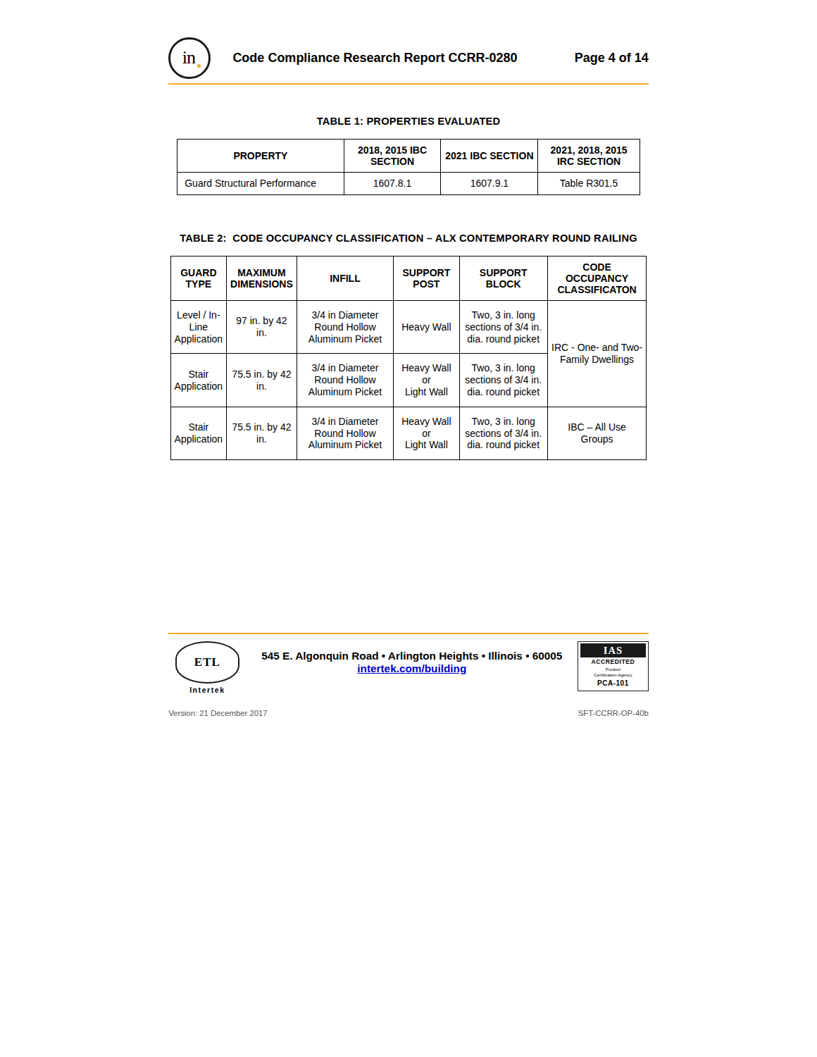in
Code Compliance Research Report CCRR-0280
Page 4 of 14
TABLE 1: PROPERTIES EVALUATED
| PROPERTY | 2018, 2015 IBC SECTION | 2021 IBC SECTION | 2021, 2018, 2015 IRC SECTION |
| --- | --- | --- | --- |
| Guard Structural Performance | 1607.8.1 | 1607.9.1 | Table R301.5 |
TABLE 2: CODE OCCUPANCY CLASSIFICATION – ALX CONTEMPORARY ROUND RAILING
| GUARD TYPE | MAXIMUM DIMENSIONS | INFILL | SUPPORT POST | SUPPORT BLOCK | CODE OCCUPANCY CLASSIFICATON |
| --- | --- | --- | --- | --- | --- |
| Level / In-Line Application | 97 in. by 42 in. | 3/4 in Diameter Round Hollow Aluminum Picket | Heavy Wall | Two, 3 in. long sections of 3/4 in. dia. round picket | IRC - One- and Two-Family Dwellings |
| Stair Application | 75.5 in. by 42 in. | 3/4 in Diameter Round Hollow Aluminum Picket | Heavy Wall or Light Wall | Two, 3 in. long sections of 3/4 in. dia. round picket |
| Stair Application | 75.5 in. by 42 in. | 3/4 in Diameter Round Hollow Aluminum Picket | Heavy Wall or Light Wall | Two, 3 in. long sections of 3/4 in. dia. round picket | IBC – All Use Groups |
ETL
Intertek
545 E. Algonquin Road • Arlington Heights • Illinois • 60005
intertek.com/building
IAS
ACCREDITED
Product
Certification Agency
PCA-101
Version: 21 December 2017 SFT-CCRR-OP-40b